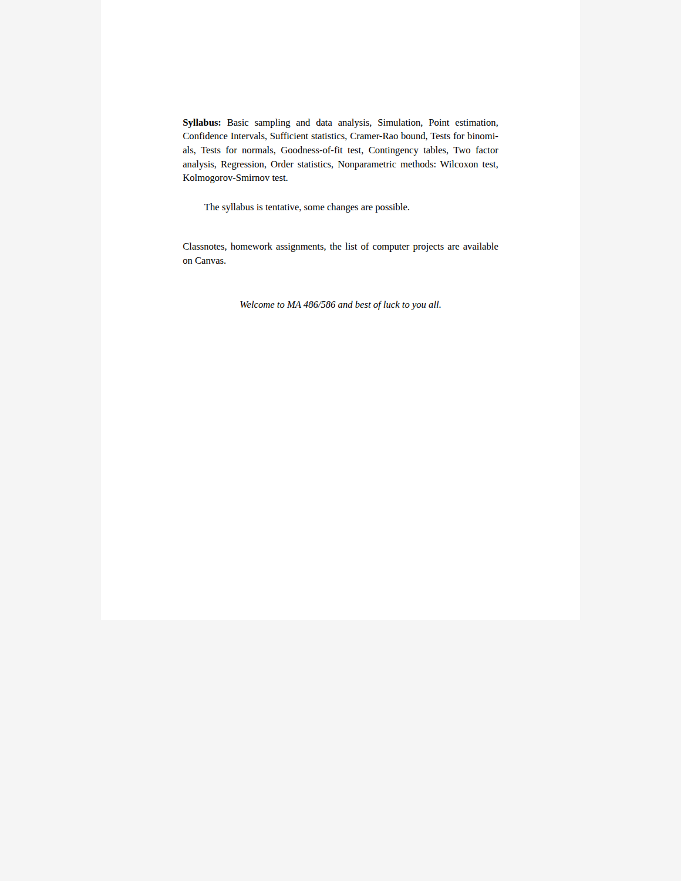Syllabus: Basic sampling and data analysis, Simulation, Point estimation, Confidence Intervals, Sufficient statistics, Cramer-Rao bound, Tests for binomials, Tests for normals, Goodness-of-fit test, Contingency tables, Two factor analysis, Regression, Order statistics, Nonparametric methods: Wilcoxon test, Kolmogorov-Smirnov test.
The syllabus is tentative, some changes are possible.
Classnotes, homework assignments, the list of computer projects are available on Canvas.
Welcome to MA 486/586 and best of luck to you all.